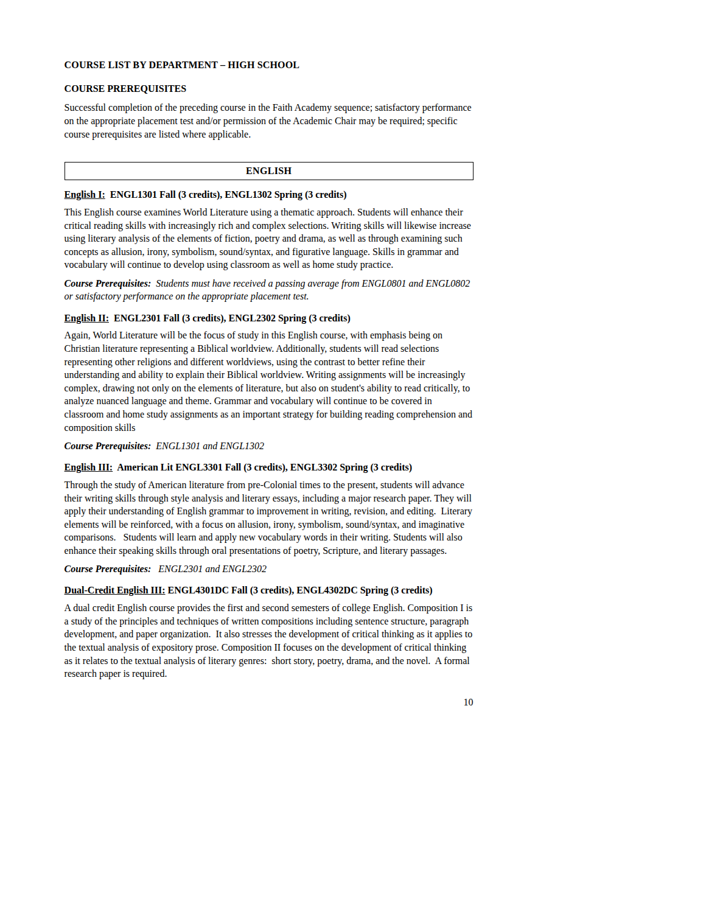COURSE LIST BY DEPARTMENT – HIGH SCHOOL
COURSE PREREQUISITES
Successful completion of the preceding course in the Faith Academy sequence; satisfactory performance on the appropriate placement test and/or permission of the Academic Chair may be required; specific course prerequisites are listed where applicable.
ENGLISH
English I: ENGL1301 Fall (3 credits), ENGL1302 Spring (3 credits)
This English course examines World Literature using a thematic approach. Students will enhance their critical reading skills with increasingly rich and complex selections. Writing skills will likewise increase using literary analysis of the elements of fiction, poetry and drama, as well as through examining such concepts as allusion, irony, symbolism, sound/syntax, and figurative language. Skills in grammar and vocabulary will continue to develop using classroom as well as home study practice.
Course Prerequisites: Students must have received a passing average from ENGL0801 and ENGL0802 or satisfactory performance on the appropriate placement test.
English II: ENGL2301 Fall (3 credits), ENGL2302 Spring (3 credits)
Again, World Literature will be the focus of study in this English course, with emphasis being on Christian literature representing a Biblical worldview. Additionally, students will read selections representing other religions and different worldviews, using the contrast to better refine their understanding and ability to explain their Biblical worldview. Writing assignments will be increasingly complex, drawing not only on the elements of literature, but also on student's ability to read critically, to analyze nuanced language and theme. Grammar and vocabulary will continue to be covered in classroom and home study assignments as an important strategy for building reading comprehension and composition skills
Course Prerequisites: ENGL1301 and ENGL1302
English III: American Lit ENGL3301 Fall (3 credits), ENGL3302 Spring (3 credits)
Through the study of American literature from pre-Colonial times to the present, students will advance their writing skills through style analysis and literary essays, including a major research paper. They will apply their understanding of English grammar to improvement in writing, revision, and editing. Literary elements will be reinforced, with a focus on allusion, irony, symbolism, sound/syntax, and imaginative comparisons. Students will learn and apply new vocabulary words in their writing. Students will also enhance their speaking skills through oral presentations of poetry, Scripture, and literary passages.
Course Prerequisites: ENGL2301 and ENGL2302
Dual-Credit English III: ENGL4301DC Fall (3 credits), ENGL4302DC Spring (3 credits)
A dual credit English course provides the first and second semesters of college English. Composition I is a study of the principles and techniques of written compositions including sentence structure, paragraph development, and paper organization. It also stresses the development of critical thinking as it applies to the textual analysis of expository prose. Composition II focuses on the development of critical thinking as it relates to the textual analysis of literary genres: short story, poetry, drama, and the novel. A formal research paper is required.
10